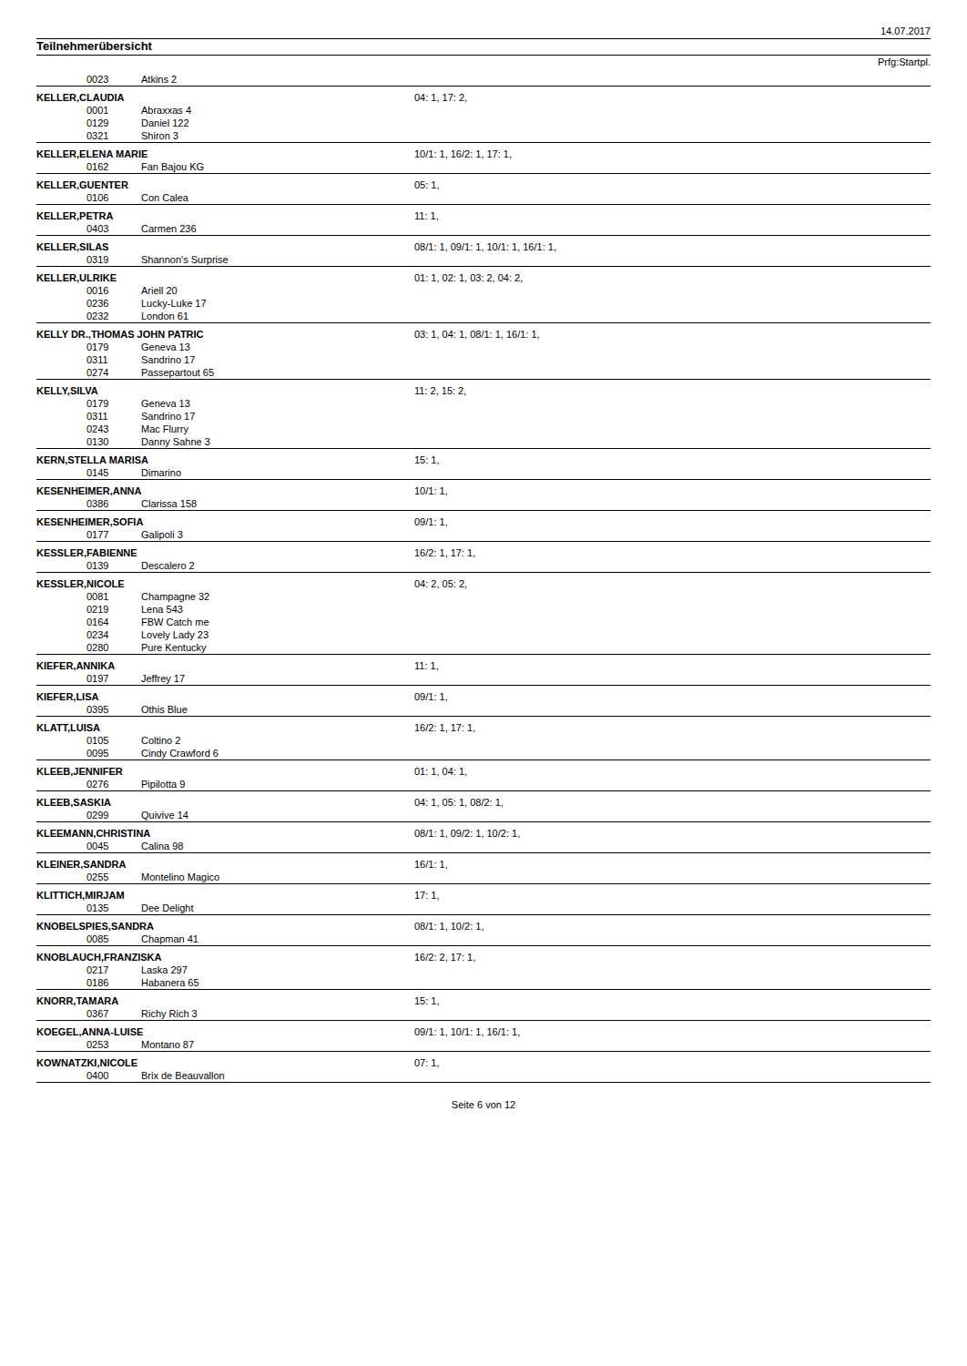14.07.2017
Teilnehmerübersicht
| | | Prfg:Startpl. |
| 0023 | Atkins 2 | |
| KELLER,CLAUDIA | 04: 1, 17: 2, |
| 0001 | Abraxxas 4 | |
| 0129 | Daniel 122 | |
| 0321 | Shiron 3 | |
| KELLER,ELENA MARIE | 10/1: 1, 16/2: 1, 17: 1, |
| 0162 | Fan Bajou KG | |
| KELLER,GUENTER | 05: 1, |
| 0106 | Con Calea | |
| KELLER,PETRA | 11: 1, |
| 0403 | Carmen 236 | |
| KELLER,SILAS | 08/1: 1, 09/1: 1, 10/1: 1, 16/1: 1, |
| 0319 | Shannon's Surprise | |
| KELLER,ULRIKE | 01: 1, 02: 1, 03: 2, 04: 2, |
| 0016 | Ariell 20 | |
| 0236 | Lucky-Luke 17 | |
| 0232 | London 61 | |
| KELLY DR.,THOMAS JOHN PATRIC | 03: 1, 04: 1, 08/1: 1, 16/1: 1, |
| 0179 | Geneva 13 | |
| 0311 | Sandrino 17 | |
| 0274 | Passepartout 65 | |
| KELLY,SILVA | 11: 2, 15: 2, |
| 0179 | Geneva 13 | |
| 0311 | Sandrino 17 | |
| 0243 | Mac Flurry | |
| 0130 | Danny Sahne 3 | |
| KERN,STELLA MARISA | 15: 1, |
| 0145 | Dimarino | |
| KESENHEIMER,ANNA | 10/1: 1, |
| 0386 | Clarissa 158 | |
| KESENHEIMER,SOFIA | 09/1: 1, |
| 0177 | Galipoli 3 | |
| KESSLER,FABIENNE | 16/2: 1, 17: 1, |
| 0139 | Descalero 2 | |
| KESSLER,NICOLE | 04: 2, 05: 2, |
| 0081 | Champagne 32 | |
| 0219 | Lena 543 | |
| 0164 | FBW Catch me | |
| 0234 | Lovely Lady 23 | |
| 0280 | Pure Kentucky | |
| KIEFER,ANNIKA | 11: 1, |
| 0197 | Jeffrey 17 | |
| KIEFER,LISA | 09/1: 1, |
| 0395 | Othis Blue | |
| KLATT,LUISA | 16/2: 1, 17: 1, |
| 0105 | Coltino 2 | |
| 0095 | Cindy Crawford 6 | |
| KLEEB,JENNIFER | 01: 1, 04: 1, |
| 0276 | Pipilotta 9 | |
| KLEEB,SASKIA | 04: 1, 05: 1, 08/2: 1, |
| 0299 | Quivive 14 | |
| KLEEMANN,CHRISTINA | 08/1: 1, 09/2: 1, 10/2: 1, |
| 0045 | Calina 98 | |
| KLEINER,SANDRA | 16/1: 1, |
| 0255 | Montelino Magico | |
| KLITTICH,MIRJAM | 17: 1, |
| 0135 | Dee Delight | |
| KNOBELSPIES,SANDRA | 08/1: 1, 10/2: 1, |
| 0085 | Chapman 41 | |
| KNOBLAUCH,FRANZISKA | 16/2: 2, 17: 1, |
| 0217 | Laska 297 | |
| 0186 | Habanera 65 | |
| KNORR,TAMARA | 15: 1, |
| 0367 | Richy Rich 3 | |
| KOEGEL,ANNA-LUISE | 09/1: 1, 10/1: 1, 16/1: 1, |
| 0253 | Montano 87 | |
| KOWNATZKI,NICOLE | 07: 1, |
| 0400 | Brix de Beauvallon | |
Seite 6 von 12